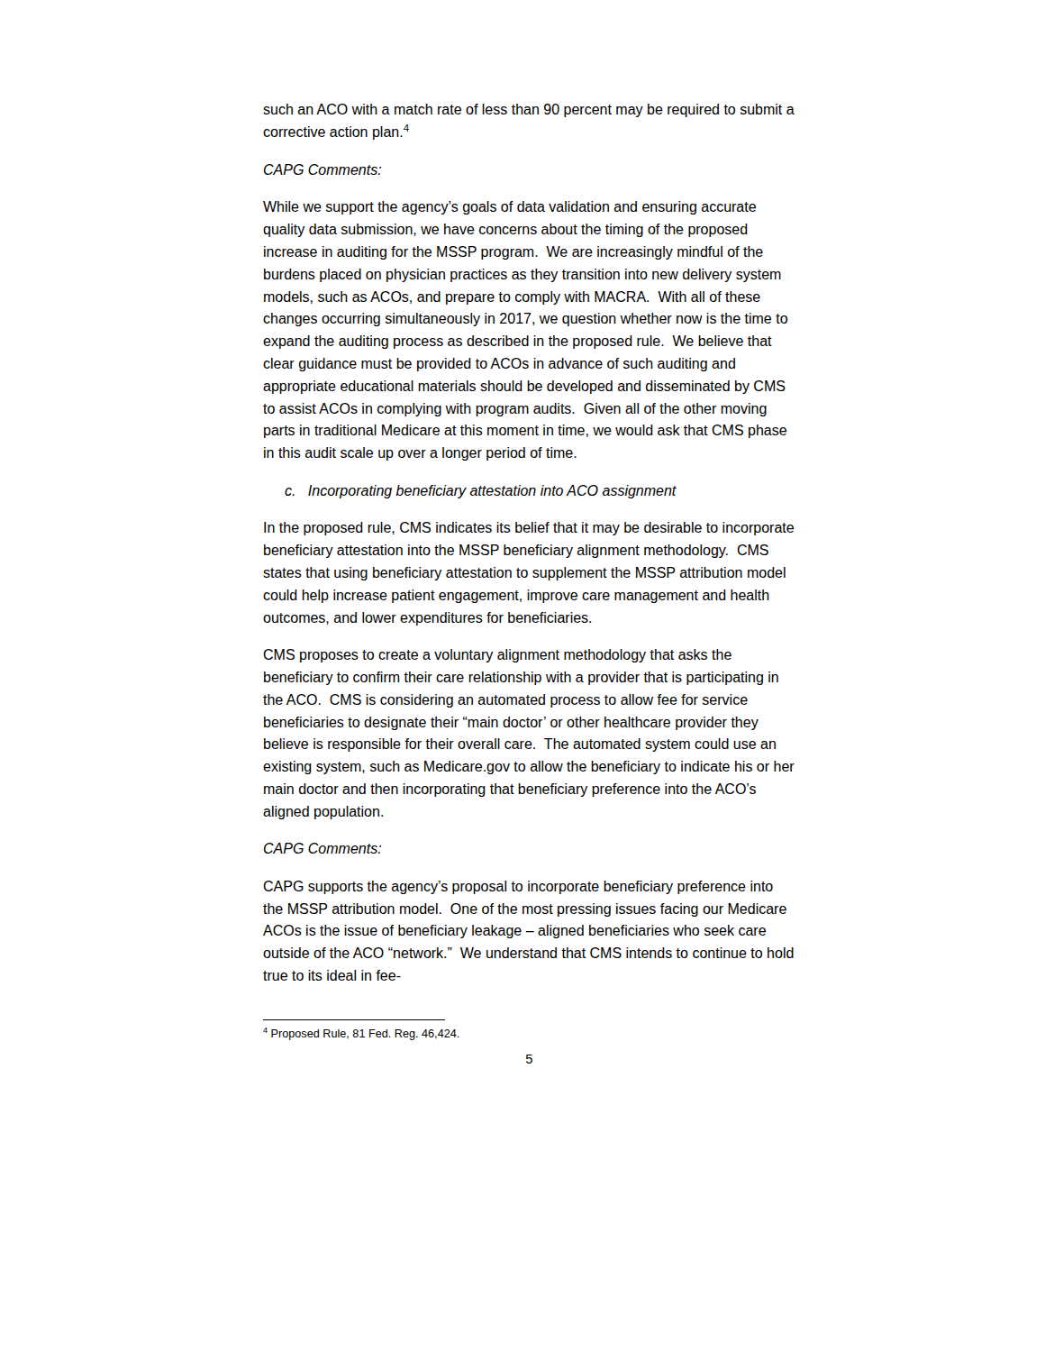such an ACO with a match rate of less than 90 percent may be required to submit a corrective action plan.4
CAPG Comments:
While we support the agency’s goals of data validation and ensuring accurate quality data submission, we have concerns about the timing of the proposed increase in auditing for the MSSP program. We are increasingly mindful of the burdens placed on physician practices as they transition into new delivery system models, such as ACOs, and prepare to comply with MACRA. With all of these changes occurring simultaneously in 2017, we question whether now is the time to expand the auditing process as described in the proposed rule. We believe that clear guidance must be provided to ACOs in advance of such auditing and appropriate educational materials should be developed and disseminated by CMS to assist ACOs in complying with program audits. Given all of the other moving parts in traditional Medicare at this moment in time, we would ask that CMS phase in this audit scale up over a longer period of time.
c. Incorporating beneficiary attestation into ACO assignment
In the proposed rule, CMS indicates its belief that it may be desirable to incorporate beneficiary attestation into the MSSP beneficiary alignment methodology. CMS states that using beneficiary attestation to supplement the MSSP attribution model could help increase patient engagement, improve care management and health outcomes, and lower expenditures for beneficiaries.
CMS proposes to create a voluntary alignment methodology that asks the beneficiary to confirm their care relationship with a provider that is participating in the ACO. CMS is considering an automated process to allow fee for service beneficiaries to designate their “main doctor’ or other healthcare provider they believe is responsible for their overall care. The automated system could use an existing system, such as Medicare.gov to allow the beneficiary to indicate his or her main doctor and then incorporating that beneficiary preference into the ACO’s aligned population.
CAPG Comments:
CAPG supports the agency’s proposal to incorporate beneficiary preference into the MSSP attribution model. One of the most pressing issues facing our Medicare ACOs is the issue of beneficiary leakage – aligned beneficiaries who seek care outside of the ACO “network.” We understand that CMS intends to continue to hold true to its ideal in fee-
4 Proposed Rule, 81 Fed. Reg. 46,424.
5